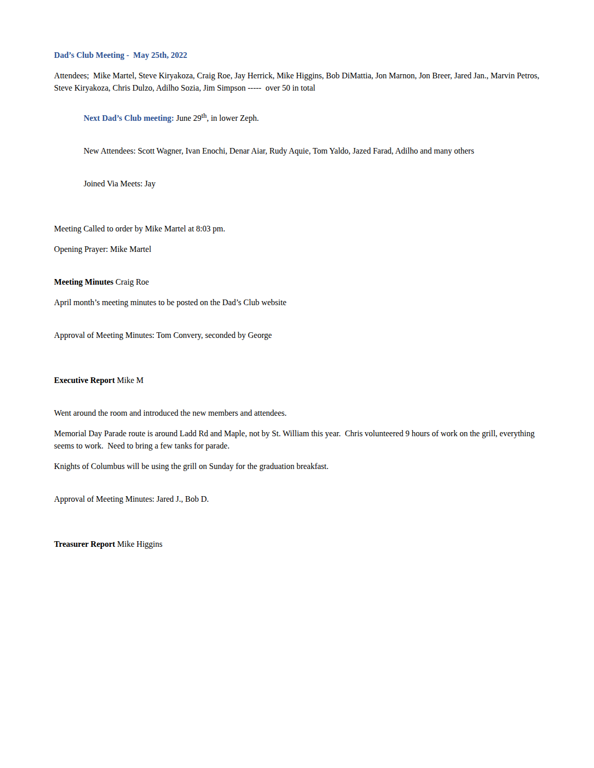Dad’s Club Meeting - May 25th, 2022
Attendees; Mike Martel, Steve Kiryakoza, Craig Roe, Jay Herrick, Mike Higgins, Bob DiMattia, Jon Marnon, Jon Breer, Jared Jan., Marvin Petros, Steve Kiryakoza, Chris Dulzo, Adilho Sozia, Jim Simpson ----- over 50 in total
Next Dad’s Club meeting: June 29th, in lower Zeph.
New Attendees: Scott Wagner, Ivan Enochi, Denar Aiar, Rudy Aquie, Tom Yaldo, Jazed Farad, Adilho and many others
Joined Via Meets: Jay
Meeting Called to order by Mike Martel at 8:03 pm.
Opening Prayer: Mike Martel
Meeting Minutes Craig Roe
April month’s meeting minutes to be posted on the Dad’s Club website
Approval of Meeting Minutes: Tom Convery, seconded by George
Executive Report Mike M
Went around the room and introduced the new members and attendees.
Memorial Day Parade route is around Ladd Rd and Maple, not by St. William this year. Chris volunteered 9 hours of work on the grill, everything seems to work. Need to bring a few tanks for parade.
Knights of Columbus will be using the grill on Sunday for the graduation breakfast.
Approval of Meeting Minutes: Jared J., Bob D.
Treasurer Report Mike Higgins